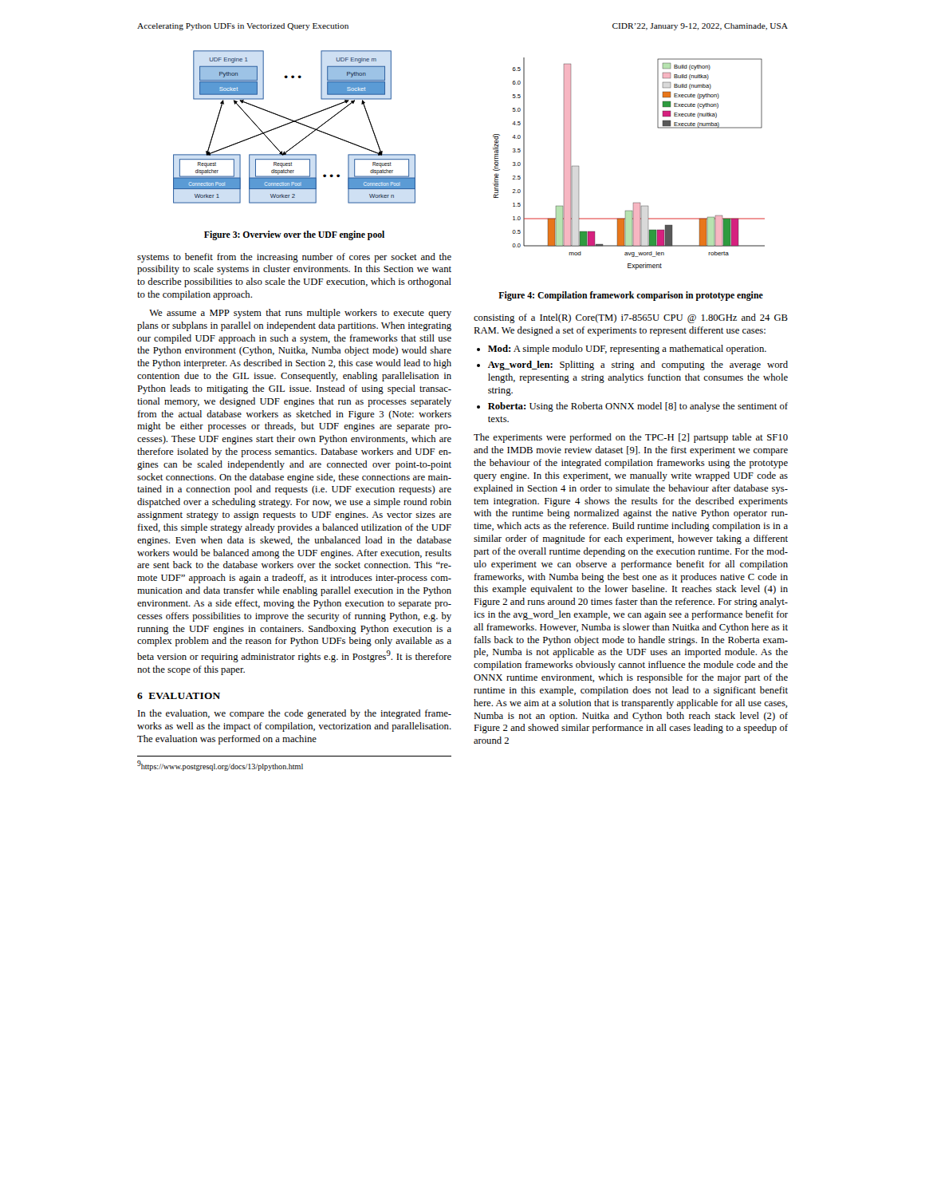Accelerating Python UDFs in Vectorized Query Execution CIDR’22, January 9-12, 2022, Chaminade, USA
UDF Engine 1 Python Socket • • • UDF Engine m Python Socket Request dispatcher Connection Pool Worker 1 Request dispatcher Connection Pool Worker 2 • • • Request dispatcher Connection Pool Worker n
Figure 3: Overview over the UDF engine pool
systems to benefit from the increasing number of cores per socket and the possibility to scale systems in cluster environments. In this Section we want to describe possibilities to also scale the UDF execution, which is orthogonal to the compilation approach.
We assume a MPP system that runs multiple workers to execute query plans or subplans in parallel on independent data partitions. When integrating our compiled UDF approach in such a system, the frameworks that still use the Python environment (Cython, Nuitka, Numba object mode) would share the Python interpreter. As described in Section 2, this case would lead to high contention due to the GIL issue. Consequently, enabling parallelisation in Python leads to mitigating the GIL issue. Instead of using special transactional memory, we designed UDF engines that run as processes separately from the actual database workers as sketched in Figure 3 (Note: workers might be either processes or threads, but UDF engines are separate processes). These UDF engines start their own Python environments, which are therefore isolated by the process semantics. Database workers and UDF engines can be scaled independently and are connected over point-to-point socket connections. On the database engine side, these connections are maintained in a connection pool and requests (i.e. UDF execution requests) are dispatched over a scheduling strategy. For now, we use a simple round robin assignment strategy to assign requests to UDF engines. As vector sizes are fixed, this simple strategy already provides a balanced utilization of the UDF engines. Even when data is skewed, the unbalanced load in the database workers would be balanced among the UDF engines. After execution, results are sent back to the database workers over the socket connection. This “remote UDF” approach is again a tradeoff, as it introduces inter-process communication and data transfer while enabling parallel execution in the Python environment. As a side effect, moving the Python execution to separate processes offers possibilities to improve the security of running Python, e.g. by running the UDF engines in containers. Sandboxing Python execution is a complex problem and the reason for Python UDFs being only available as a beta version or requiring administrator rights e.g. in Postgres9. It is therefore not the scope of this paper.
6 EVALUATION
In the evaluation, we compare the code generated by the integrated frameworks as well as the impact of compilation, vectorization and parallelisation. The evaluation was performed on a machine
9https://www.postgresql.org/docs/13/plpython.html
0.0 0.5 1.0 1.5 2.0 2.5 3.0 3.5 4.0 4.5 5.0 5.5 6.0 6.5 Runtime (normalized) Experiment mod avg_word_len roberta Build (cython) Build (nuitka) Build (numba) Execute (python) Execute (cython) Execute (nuitka) Execute (numba)
Figure 4: Compilation framework comparison in prototype engine
consisting of a Intel(R) Core(TM) i7-8565U CPU @ 1.80GHz and 24 GB RAM. We designed a set of experiments to represent different use cases:
Mod: A simple modulo UDF, representing a mathematical operation.
Avg_word_len: Splitting a string and computing the average word length, representing a string analytics function that consumes the whole string.
Roberta: Using the Roberta ONNX model [8] to analyse the sentiment of texts.
The experiments were performed on the TPC-H [2] partsupp table at SF10 and the IMDB movie review dataset [9]. In the first experiment we compare the behaviour of the integrated compilation frameworks using the prototype query engine. In this experiment, we manually write wrapped UDF code as explained in Section 4 in order to simulate the behaviour after database system integration. Figure 4 shows the results for the described experiments with the runtime being normalized against the native Python operator runtime, which acts as the reference. Build runtime including compilation is in a similar order of magnitude for each experiment, however taking a different part of the overall runtime depending on the execution runtime. For the modulo experiment we can observe a performance benefit for all compilation frameworks, with Numba being the best one as it produces native C code in this example equivalent to the lower baseline. It reaches stack level (4) in Figure 2 and runs around 20 times faster than the reference. For string analytics in the avg_word_len example, we can again see a performance benefit for all frameworks. However, Numba is slower than Nuitka and Cython here as it falls back to the Python object mode to handle strings. In the Roberta example, Numba is not applicable as the UDF uses an imported module. As the compilation frameworks obviously cannot influence the module code and the ONNX runtime environment, which is responsible for the major part of the runtime in this example, compilation does not lead to a significant benefit here. As we aim at a solution that is transparently applicable for all use cases, Numba is not an option. Nuitka and Cython both reach stack level (2) of Figure 2 and showed similar performance in all cases leading to a speedup of around 2